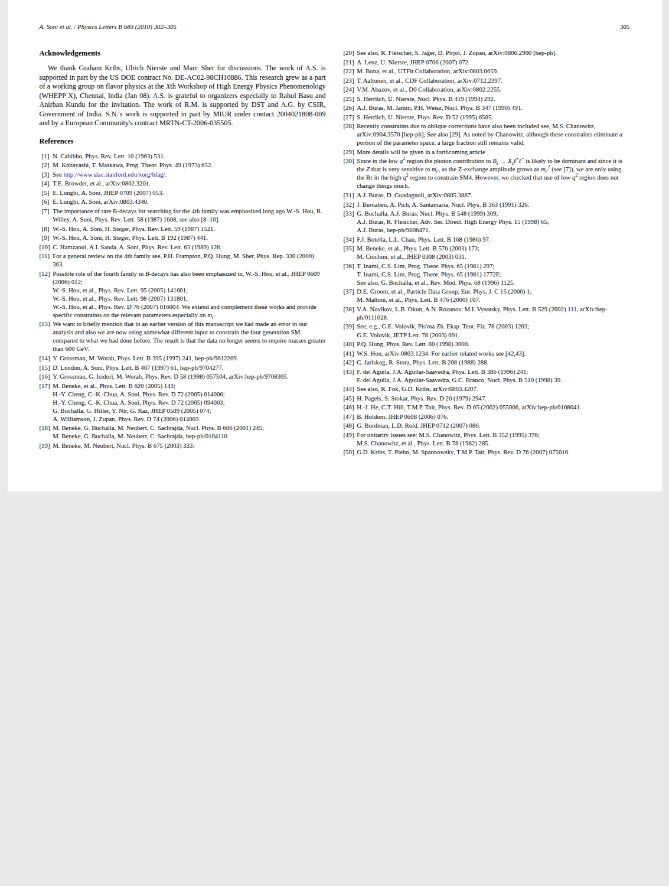A. Soni et al. / Physics Letters B 683 (2010) 302–305 305
Acknowledgements
We thank Graham Kribs, Ulrich Nierste and Marc Sher for discussions. The work of A.S. is supported in part by the US DOE contract No. DE-AC02-98CH10886. This research grew as a part of a working group on flavor physics at the Xth Workshop of High Energy Physics Phenomenology (WHEPP X), Chennai, India (Jan 08). A.S. is grateful to organizers especially to Rahul Basu and Anirban Kundu for the invitation. The work of R.M. is supported by DST and A.G. by CSIR, Government of India. S.N.'s work is supported in part by MIUR under contact 2004021808-009 and by a European Community's contract MRTN-CT-2006-035505.
References
[1] N. Cabibbo, Phys. Rev. Lett. 10 (1963) 531.
[2] M. Kobayashi, T. Maskawa, Prog. Theor. Phys. 49 (1973) 652.
[3] See http://www.slac.stanford.edu/xorg/hfag/.
[4] T.E. Browder, et al., arXiv:0802.3201.
[5] E. Lunghi, A. Soni, JHEP 0709 (2007) 053.
[6] E. Lunghi, A. Soni, arXiv:0803.4340.
[7] The importance of rare B-decays for searching for the 4th family was emphasized long ago W.-S. Hou, R. Willey, A. Soni, Phys. Rev. Lett. 58 (1987) 1608, see also [8–10].
[8] W.-S. Hou, A. Soni, H. Steger, Phys. Rev. Lett. 59 (1987) 1521.
[9] W.-S. Hou, A. Soni, H. Steger, Phys. Lett. B 192 (1987) 441.
[10] C. Hamzaoui, A.I. Sanda, A. Soni, Phys. Rev. Lett. 63 (1989) 128.
[11] For a general review on the 4th family see, P.H. Frampton, P.Q. Hung, M. Sher, Phys. Rep. 330 (2000) 363.
[12] Possible role of the fourth family in B-decays has also been emphasized in, W.-S. Hou, et al., JHEP 0609 (2006) 012; W.-S. Hou, et al., Phys. Rev. Lett. 95 (2005) 141601; W.-S. Hou, et al., Phys. Rev. Lett. 98 (2007) 131801; W.-S. Hou, et al., Phys. Rev. D 76 (2007) 016004. We extend and complement these works and provide specific constraints on the relevant parameters especially on mt′.
[13] We want to briefly mention that in an earlier version of this manuscript we had made an error in our analysis and also we are now using somewhat different input to constrain the four generation SM compared to what we had done before. The result is that the data no longer seems to require masses greater than 600 GeV.
[14] Y. Grossman, M. Worah, Phys. Lett. B 395 (1997) 241, hep-ph/9612269.
[15] D. London, A. Soni, Phys. Lett. B 407 (1997) 61, hep-ph/9704277.
[16] Y. Grossman, G. Isidori, M. Worah, Phys. Rev. D 58 (1998) 057504, arXiv:hep-ph/9708305.
[17] M. Beneke, et al., Phys. Lett. B 620 (2005) 143; H.-Y. Cheng, C.-K. Chua, A. Soni, Phys. Rev. D 72 (2005) 014006; H.-Y. Cheng, C.-K. Chua, A. Soni, Phys. Rev. D 72 (2005) 094003; G. Buchalla, G. Hiller, Y. Nir, G. Raz, JHEP 0509 (2005) 074; A. Williamson, J. Zupan, Phys. Rev. D 74 (2006) 014003.
[18] M. Beneke, G. Buchalla, M. Neubert, C. Sachrajda, Nucl. Phys. B 606 (2001) 245; M. Beneke, G. Buchalla, M. Neubert, C. Sachrajda, hep-ph/0104110.
[19] M. Beneke, M. Neubert, Nucl. Phys. B 675 (2003) 333.
[20] See also, R. Fleischer, S. Jager, D. Pirjol, J. Zupan, arXiv:0806.2900 [hep-ph].
[21] A. Lenz, U. Nierste, JHEP 0706 (2007) 072.
[22] M. Bona, et al., UTFit Collaboration, arXiv:0803.0659.
[23] T. Aaltonen, et al., CDF Collaboration, arXiv:0712.2397.
[24] V.M. Abazov, et al., D0 Collaboration, arXiv:0802.2255.
[25] S. Herrlich, U. Nierste, Nucl. Phys. B 419 (1994) 292.
[26] A.J. Buras, M. Jamin, P.H. Weisz, Nucl. Phys. B 347 (1990) 491.
[27] S. Herrlich, U. Nierste, Phys. Rev. D 52 (1995) 6505.
[28] Recently constraints due to oblique corrections have also been included see, M.S. Chanowitz, arXiv:0904.3570 [hep-ph], See also [29]. As noted by Chanowitz, although these constraints eliminate a portion of the parameter space, a large fraction still remains valid.
[29] More details will be given in a forthcoming article
[30] Since in the low q2 region the photon contribution to Bs → Xsℓ+ℓ− is likely to be dominant and since it is the Z that is very sensitive to mt′, as the Z-exchange amplitude grows as mt′2 (see [7]), we are only using the Br in the high q2 region to constrain SM4. However, we checked that use of low q2 region does not change things much.
[31] A.J. Buras, D. Guadagnoli, arXiv:0805.3887.
[32] J. Bernabeu, A. Pich, A. Santamaria, Nucl. Phys. B 363 (1991) 326.
[33] G. Buchalla, A.J. Buras, Nucl. Phys. B 548 (1999) 309; A.J. Buras, R. Fleischer, Adv. Ser. Direct. High Energy Phys. 15 (1998) 65; A.J. Buras, hep-ph/9806471.
[34] F.J. Botella, L.L. Chau, Phys. Lett. B 168 (1986) 97.
[35] M. Beneke, et al., Phys. Lett. B 576 (2003) 173; M. Ciuchini, et al., JHEP 0308 (2003) 031.
[36] T. Inami, C.S. Lim, Prog. Theor. Phys. 65 (1981) 297; T. Inami, C.S. Lim, Prog. Theor. Phys. 65 (1981) 1772E; See also, G. Buchalla, et al., Rev. Mod. Phys. 68 (1996) 1125.
[37] D.E. Groom, et al., Particle Data Group, Eur. Phys. J. C 15 (2000) 1; M. Maltoni, et al., Phys. Lett. B 476 (2000) 107.
[38] V.A. Novikov, L.B. Okun, A.N. Rozanov, M.I. Vysotsky, Phys. Lett. B 529 (2002) 111, arXiv:hep-ph/0111028.
[39] See, e.g., G.E. Volovik, Pis'ma Zh. Eksp. Teor. Fiz. 78 (2003) 1203; G.E. Volovik, JETP Lett. 78 (2003) 691.
[40] P.Q. Hung, Phys. Rev. Lett. 80 (1998) 3000.
[41] W.S. Hou, arXiv:0803.1234. For earlier related works see [42,43].
[42] C. Jarlskog, R. Stora, Phys. Lett. B 208 (1988) 288.
[43] F. del Aguila, J.A. Aguilar-Saavedra, Phys. Lett. B 386 (1996) 241; F. del Aguila, J.A. Aguilar-Saavedra, G.C. Branco, Nucl. Phys. B 510 (1998) 39.
[44] See also, R. Fok, G.D. Kribs, arXiv:0803.4207.
[45] H. Pagels, S. Stokar, Phys. Rev. D 20 (1979) 2947.
[46] H.-J. He, C.T. Hill, T.M.P. Tait, Phys. Rev. D 65 (2002) 055006, arXiv:hep-ph/0108041.
[47] B. Holdom, JHEP 0608 (2006) 076.
[48] G. Burdman, L.D. Rold, JHEP 0712 (2007) 086.
[49] For unitarity issues see: M.S. Chanowitz, Phys. Lett. B 352 (1995) 376; M.S. Chanowitz, et al., Phys. Lett. B 78 (1982) 285.
[50] G.D. Kribs, T. Plehn, M. Spannowsky, T.M.P. Tait, Phys. Rev. D 76 (2007) 075016.